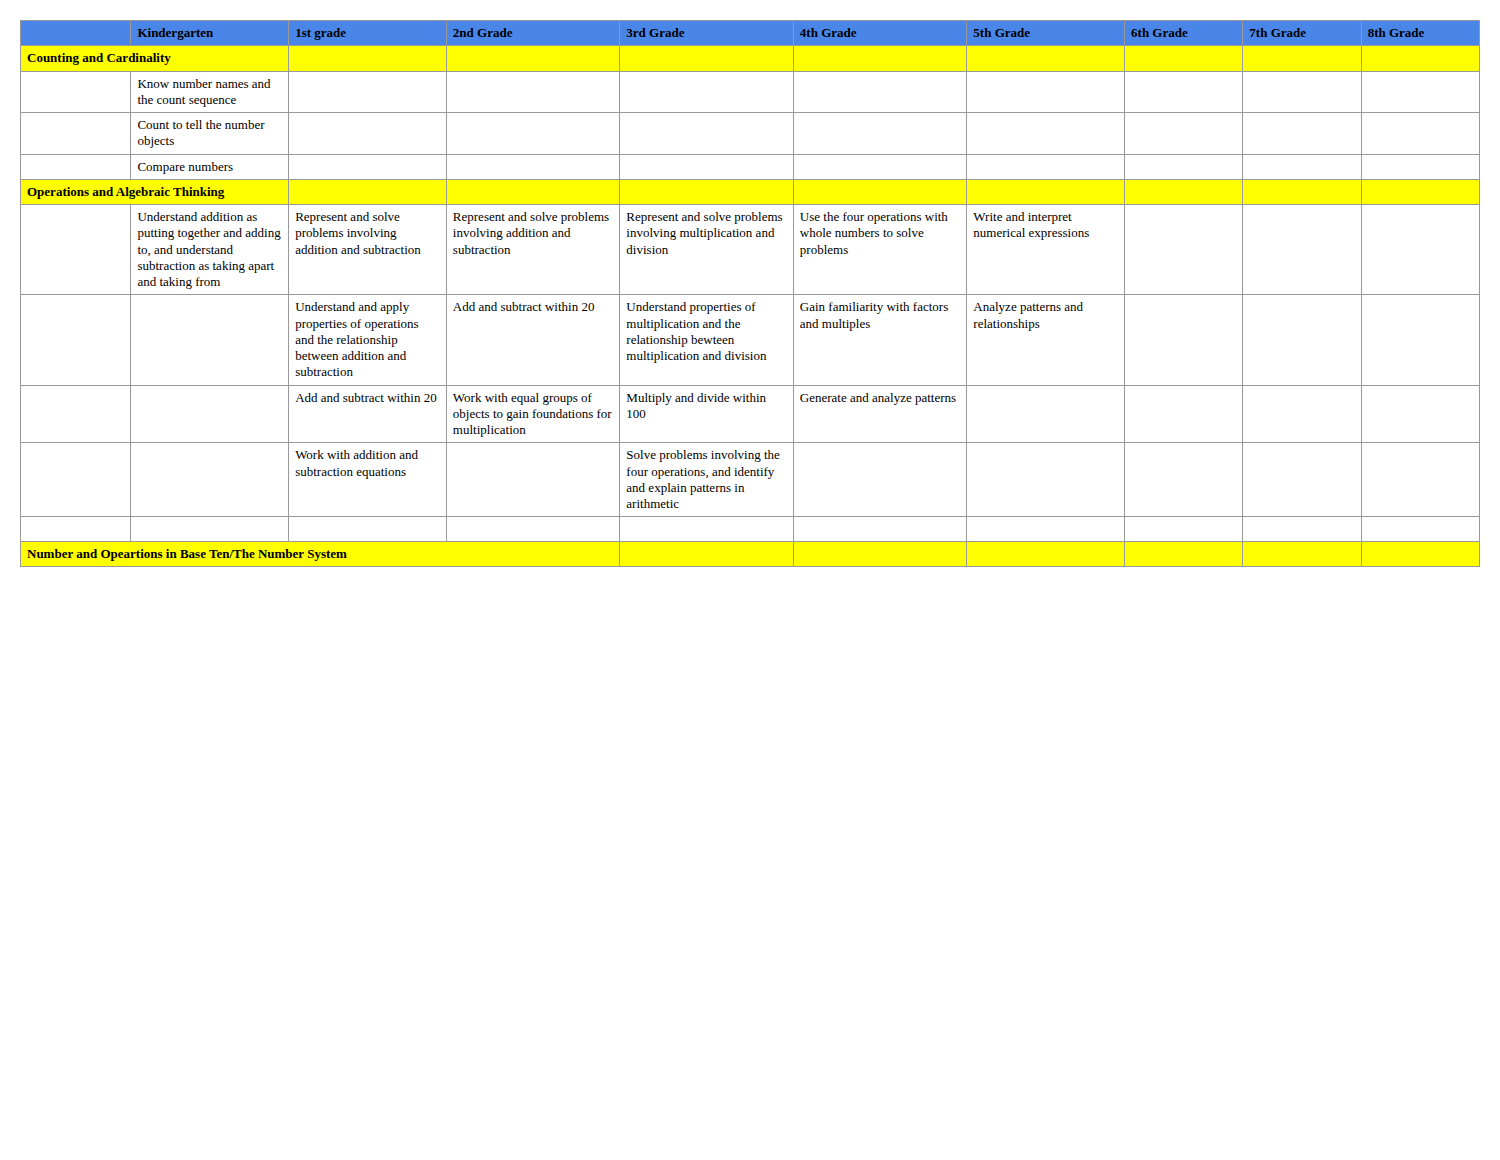| | Kindergarten | 1st grade | 2nd Grade | 3rd Grade | 4th Grade | 5th Grade | 6th Grade | 7th Grade | 8th Grade |
| --- | --- | --- | --- | --- | --- | --- | --- | --- | --- |
| Counting and Cardinality | | | | | | | | |
| | Know number names and the count sequence | | | | | | | | |
| | Count to tell the number objects | | | | | | | | |
| | Compare numbers | | | | | | | | |
| Operations and Algebraic Thinking | | | | | | | | |
| | Understand addition as putting together and adding to, and understand subtraction as taking apart and taking from | Represent and solve problems involving addition and subtraction | Represent and solve problems involving addition and subtraction | Represent and solve problems involving multiplication and division | Use the four operations with whole numbers to solve problems | Write and interpret numerical expressions | | | |
| | | Understand and apply properties of operations and the relationship between addition and subtraction | Add and subtract within 20 | Understand properties of multiplication and the relationship bewteen multiplication and division | Gain familiarity with factors and multiples | Analyze patterns and relationships | | | |
| | | Add and subtract within 20 | Work with equal groups of objects to gain foundations for multiplication | Multiply and divide within 100 | Generate and analyze patterns | | | | |
| | | Work with addition and subtraction equations | | Solve problems involving the four operations, and identify and explain patterns in arithmetic | | | | | |
| Number and Opeartions in Base Ten/The Number System | | | | | | |